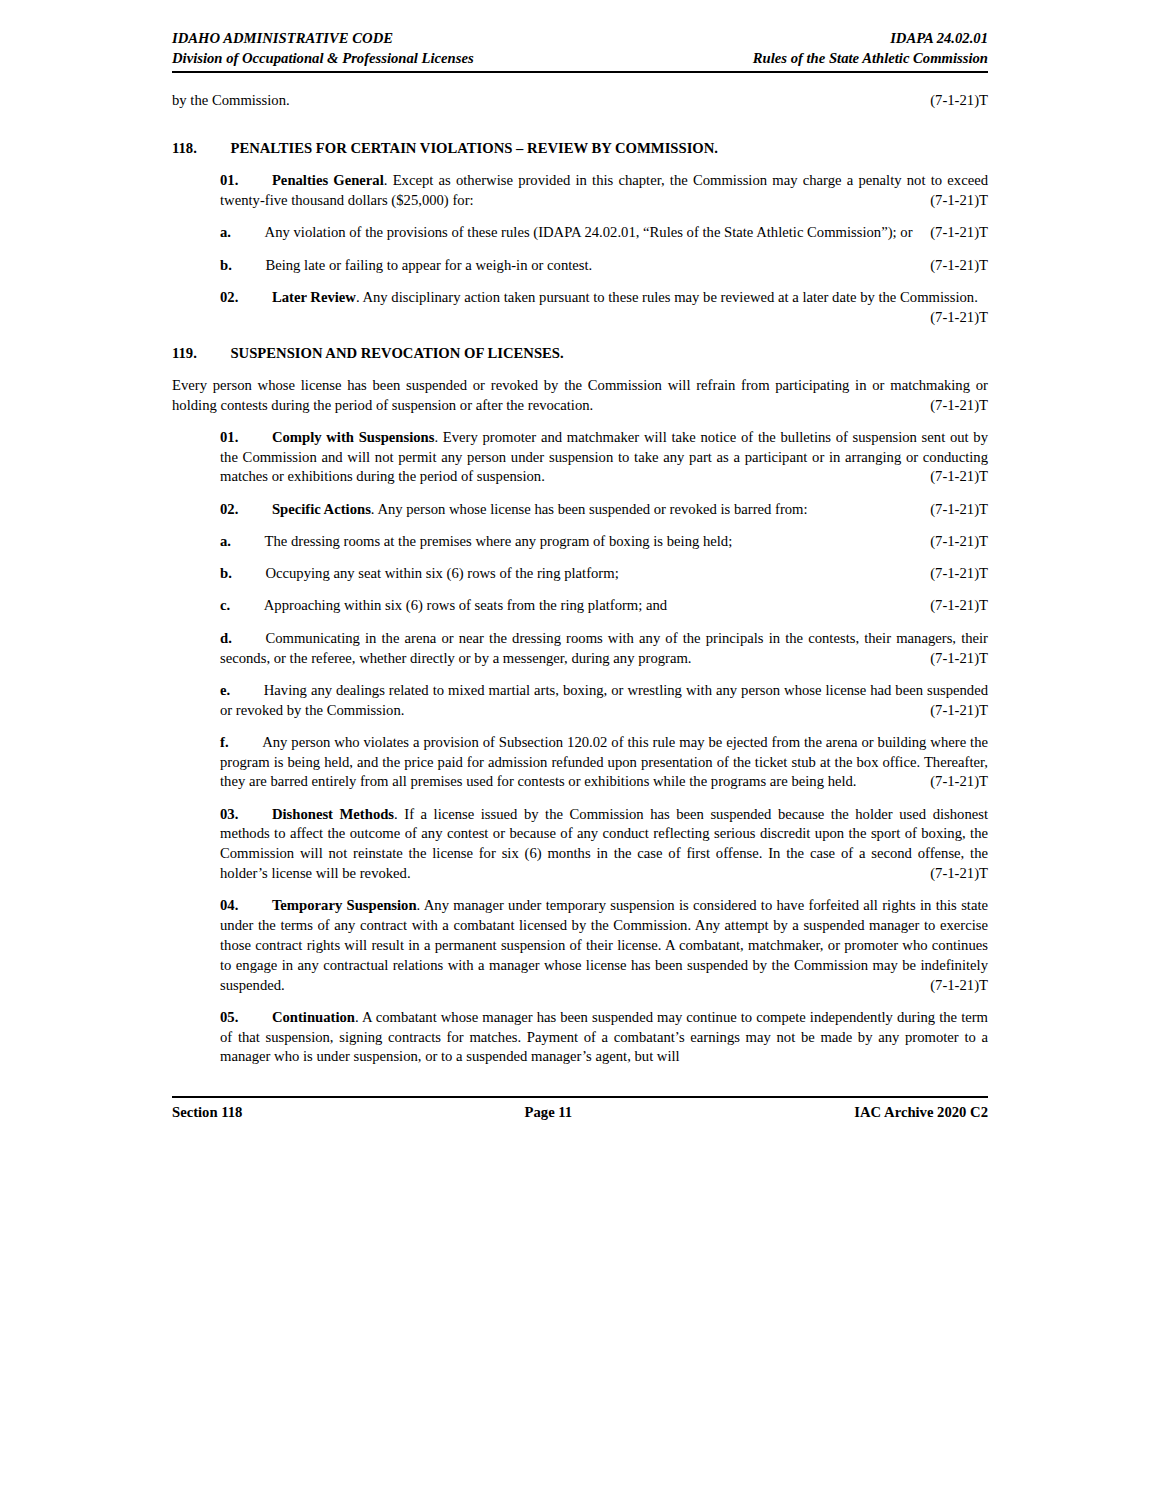IDAHO ADMINISTRATIVE CODE Division of Occupational & Professional Licenses
IDAPA 24.02.01 Rules of the State Athletic Commission
by the Commission.(7-1-21)T
118. PENALTIES FOR CERTAIN VIOLATIONS – REVIEW BY COMMISSION.
01. Penalties General. Except as otherwise provided in this chapter, the Commission may charge a penalty not to exceed twenty-five thousand dollars ($25,000) for:(7-1-21)T
a. Any violation of the provisions of these rules (IDAPA 24.02.01, “Rules of the State Athletic Commission”); or(7-1-21)T
b. Being late or failing to appear for a weigh-in or contest.(7-1-21)T
02. Later Review. Any disciplinary action taken pursuant to these rules may be reviewed at a later date by the Commission.(7-1-21)T
119. SUSPENSION AND REVOCATION OF LICENSES.
Every person whose license has been suspended or revoked by the Commission will refrain from participating in or matchmaking or holding contests during the period of suspension or after the revocation.(7-1-21)T
01. Comply with Suspensions. Every promoter and matchmaker will take notice of the bulletins of suspension sent out by the Commission and will not permit any person under suspension to take any part as a participant or in arranging or conducting matches or exhibitions during the period of suspension.(7-1-21)T
02. Specific Actions. Any person whose license has been suspended or revoked is barred from:(7-1-21)T
a. The dressing rooms at the premises where any program of boxing is being held;(7-1-21)T
b. Occupying any seat within six (6) rows of the ring platform;(7-1-21)T
c. Approaching within six (6) rows of seats from the ring platform; and(7-1-21)T
d. Communicating in the arena or near the dressing rooms with any of the principals in the contests, their managers, their seconds, or the referee, whether directly or by a messenger, during any program.(7-1-21)T
e. Having any dealings related to mixed martial arts, boxing, or wrestling with any person whose license had been suspended or revoked by the Commission.(7-1-21)T
f. Any person who violates a provision of Subsection 120.02 of this rule may be ejected from the arena or building where the program is being held, and the price paid for admission refunded upon presentation of the ticket stub at the box office. Thereafter, they are barred entirely from all premises used for contests or exhibitions while the programs are being held.(7-1-21)T
03. Dishonest Methods. If a license issued by the Commission has been suspended because the holder used dishonest methods to affect the outcome of any contest or because of any conduct reflecting serious discredit upon the sport of boxing, the Commission will not reinstate the license for six (6) months in the case of first offense. In the case of a second offense, the holder’s license will be revoked.(7-1-21)T
04. Temporary Suspension. Any manager under temporary suspension is considered to have forfeited all rights in this state under the terms of any contract with a combatant licensed by the Commission. Any attempt by a suspended manager to exercise those contract rights will result in a permanent suspension of their license. A combatant, matchmaker, or promoter who continues to engage in any contractual relations with a manager whose license has been suspended by the Commission may be indefinitely suspended.(7-1-21)T
05. Continuation. A combatant whose manager has been suspended may continue to compete independently during the term of that suspension, signing contracts for matches. Payment of a combatant’s earnings may not be made by any promoter to a manager who is under suspension, or to a suspended manager’s agent, but will
Section 118
Page 11
IAC Archive 2020 C2